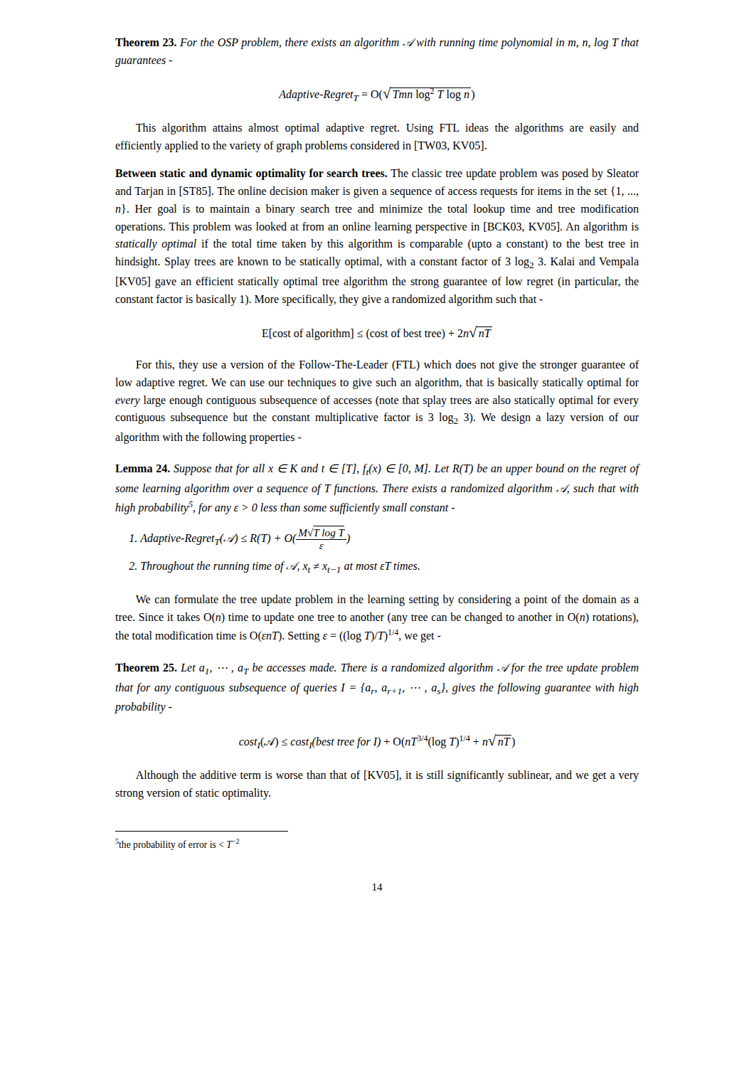Theorem 23. For the OSP problem, there exists an algorithm 𝒜 with running time polynomial in m, n, log T that guarantees -
Adaptive-RegretT = O(√Tmn log2 T log n)
This algorithm attains almost optimal adaptive regret. Using FTL ideas the algorithms are easily and efficiently applied to the variety of graph problems considered in [TW03, KV05].
Between static and dynamic optimality for search trees. The classic tree update problem was posed by Sleator and Tarjan in [ST85]. The online decision maker is given a sequence of access requests for items in the set {1, ..., n}. Her goal is to maintain a binary search tree and minimize the total lookup time and tree modification operations. This problem was looked at from an online learning perspective in [BCK03, KV05]. An algorithm is statically optimal if the total time taken by this algorithm is comparable (upto a constant) to the best tree in hindsight. Splay trees are known to be statically optimal, with a constant factor of 3 log2 3. Kalai and Vempala [KV05] gave an efficient statically optimal tree algorithm the strong guarantee of low regret (in particular, the constant factor is basically 1). More specifically, they give a randomized algorithm such that -
E[cost of algorithm] ≤ (cost of best tree) + 2n√nT
For this, they use a version of the Follow-The-Leader (FTL) which does not give the stronger guarantee of low adaptive regret. We can use our techniques to give such an algorithm, that is basically statically optimal for every large enough contiguous subsequence of accesses (note that splay trees are also statically optimal for every contiguous subsequence but the constant multiplicative factor is 3 log2 3). We design a lazy version of our algorithm with the following properties -
Lemma 24. Suppose that for all x ∈ K and t ∈ [T], ft(x) ∈ [0, M]. Let R(T) be an upper bound on the regret of some learning algorithm over a sequence of T functions. There exists a randomized algorithm 𝒜, such that with high probability5, for any ε > 0 less than some sufficiently small constant -
Adaptive-RegretT(𝒜) ≤ R(T) + O(M√T log T ε)
Throughout the running time of 𝒜, xt ≠ xt−1 at most εT times.
We can formulate the tree update problem in the learning setting by considering a point of the domain as a tree. Since it takes O(n) time to update one tree to another (any tree can be changed to another in O(n) rotations), the total modification time is O(εnT). Setting ε = ((log T)/T)1/4, we get -
Theorem 25. Let a1, ⋯ , aT be accesses made. There is a randomized algorithm 𝒜 for the tree update problem that for any contiguous subsequence of queries I = {ar, ar+1, ⋯ , as}, gives the following guarantee with high probability -
costI(𝒜) ≤ costI(best tree for I) + O(nT3/4(log T)1/4 + n√nT)
Although the additive term is worse than that of [KV05], it is still significantly sublinear, and we get a very strong version of static optimality.
5the probability of error is < T−2
14